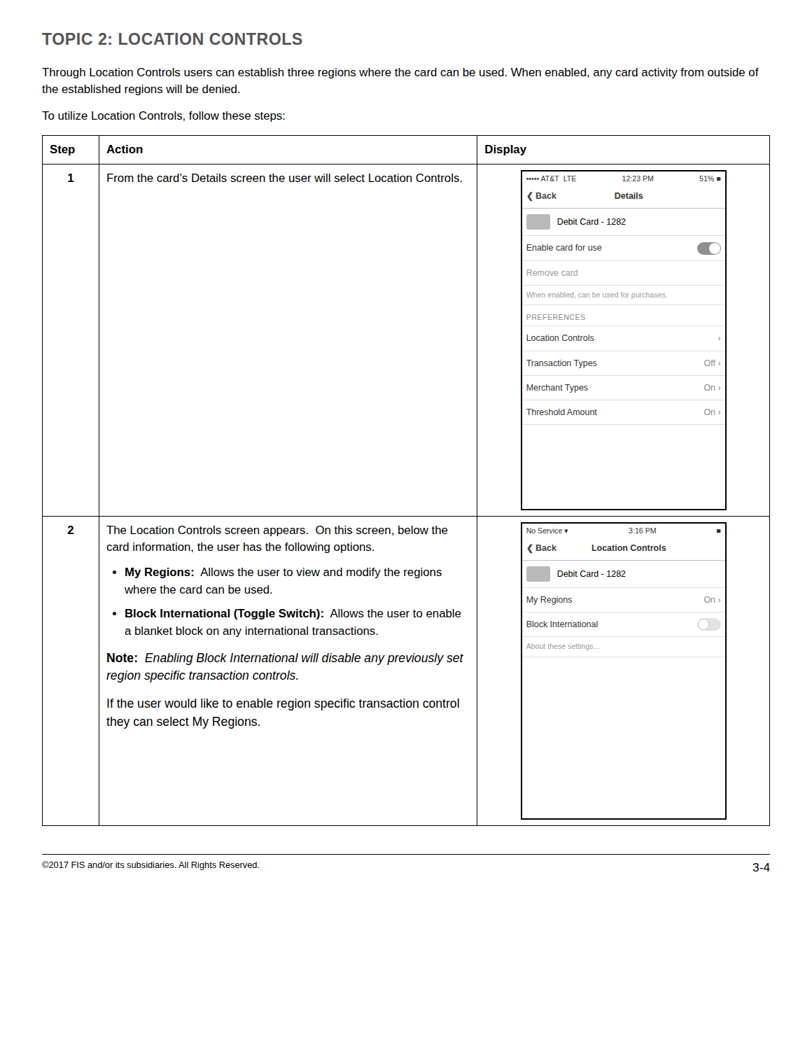TOPIC 2: LOCATION CONTROLS
Through Location Controls users can establish three regions where the card can be used. When enabled, any card activity from outside of the established regions will be denied.
To utilize Location Controls, follow these steps:
| Step | Action | Display |
| --- | --- | --- |
| 1 | From the card’s Details screen the user will select Location Controls. | ••••• AT&T LTE 12:23 PM 51% ■ ❮ Back Details Debit Card - 1282 Enable card for use Remove card When enabled, can be used for purchases. PREFERENCES Location Controls › Transaction Types Off › Merchant Types On › Threshold Amount On › |
| 2 | The Location Controls screen appears. On this screen, below the card information, the user has the following options. My Regions: Allows the user to view and modify the regions where the card can be used. Block International (Toggle Switch): Allows the user to enable a blanket block on any international transactions. Note: Enabling Block International will disable any previously set region specific transaction controls. If the user would like to enable region specific transaction control they can select My Regions. | No Service ▾ 3:16 PM ■ ❮ Back Location Controls Debit Card - 1282 My Regions On › Block International About these settings... |
©2017 FIS and/or its subsidiaries. All Rights Reserved. 3-4